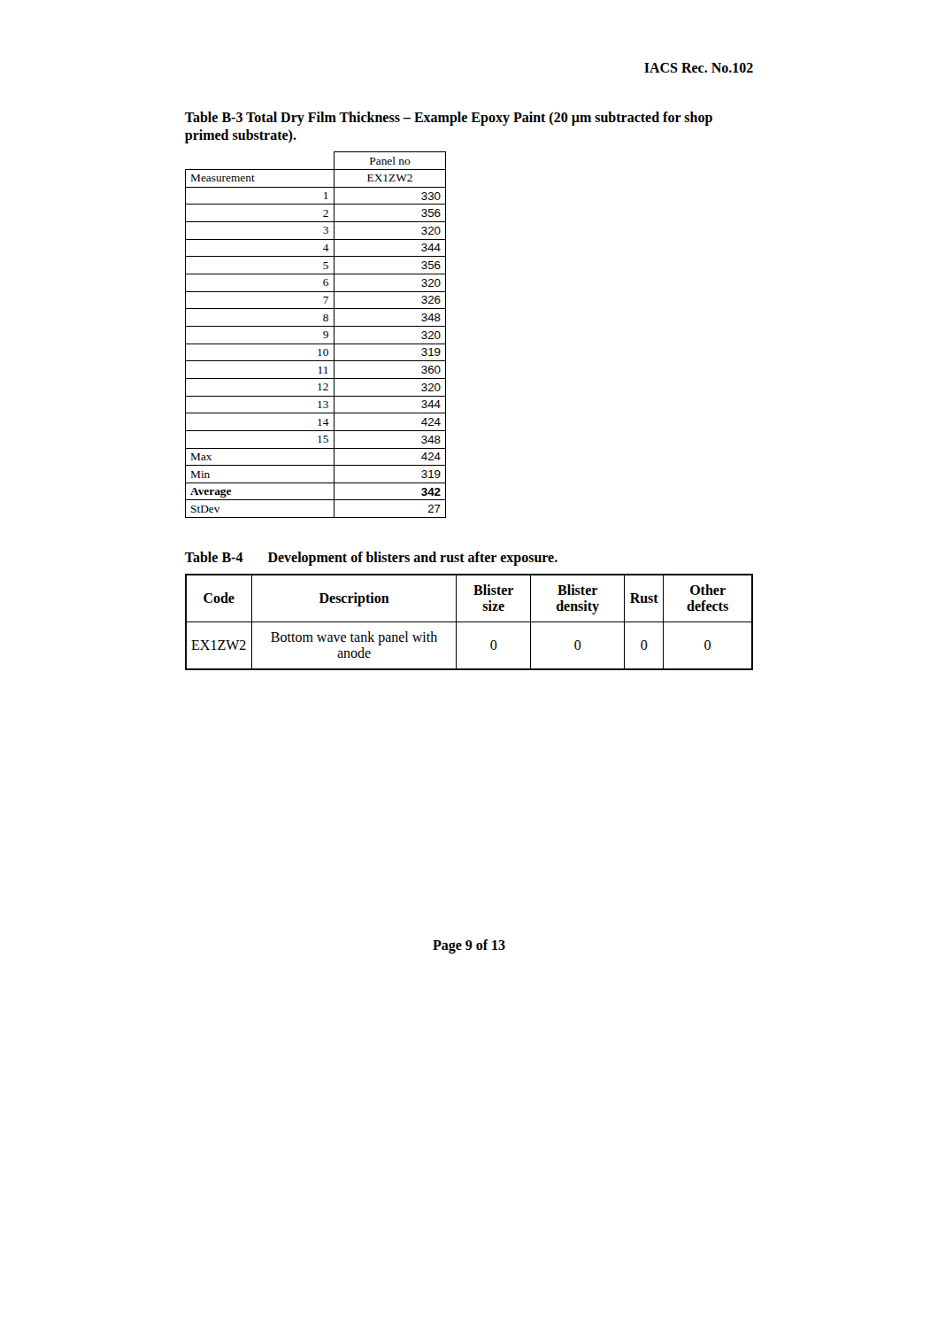IACS Rec. No.102
Table B-3 Total Dry Film Thickness – Example Epoxy Paint (20 µm subtracted for shop primed substrate).
| | Panel no |
| Measurement | EX1ZW2 |
| 1 | 330 |
| 2 | 356 |
| 3 | 320 |
| 4 | 344 |
| 5 | 356 |
| 6 | 320 |
| 7 | 326 |
| 8 | 348 |
| 9 | 320 |
| 10 | 319 |
| 11 | 360 |
| 12 | 320 |
| 13 | 344 |
| 14 | 424 |
| 15 | 348 |
| Max | 424 |
| Min | 319 |
| Average | 342 |
| StDev | 27 |
Table B-4 Development of blisters and rust after exposure.
| Code | Description | Blister size | Blister density | Rust | Other defects |
| --- | --- | --- | --- | --- | --- |
| EX1ZW2 | Bottom wave tank panel with anode | 0 | 0 | 0 | 0 |
Page 9 of 13